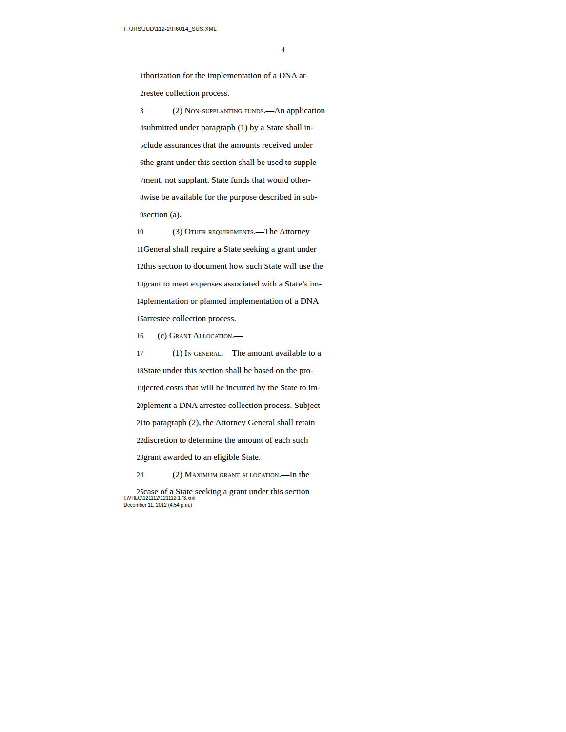F:\JRS\JUD\112-2\H6014_SUS.XML
4
| 1 | thorization for the implementation of a DNA ar- |
| 2 | restee collection process. |
| 3 | (2) Non-supplanting funds. —An application |
| 4 | submitted under paragraph (1) by a State shall in- |
| 5 | clude assurances that the amounts received under |
| 6 | the grant under this section shall be used to supple- |
| 7 | ment, not supplant, State funds that would other- |
| 8 | wise be available for the purpose described in sub- |
| 9 | section (a). |
| 10 | (3) Other requirements. —The Attorney |
| 11 | General shall require a State seeking a grant under |
| 12 | this section to document how such State will use the |
| 13 | grant to meet expenses associated with a State’s im- |
| 14 | plementation or planned implementation of a DNA |
| 15 | arrestee collection process. |
| 16 | (c) Grant Allocation. — |
| 17 | (1) In general. —The amount available to a |
| 18 | State under this section shall be based on the pro- |
| 19 | jected costs that will be incurred by the State to im- |
| 20 | plement a DNA arrestee collection process. Subject |
| 21 | to paragraph (2), the Attorney General shall retain |
| 22 | discretion to determine the amount of each such |
| 23 | grant awarded to an eligible State. |
| 24 | (2) Maximum grant allocation. —In the |
| 25 | case of a State seeking a grant under this section |
f:\VHLC\121112\121112.173.xml
December 11, 2012 (4:54 p.m.)